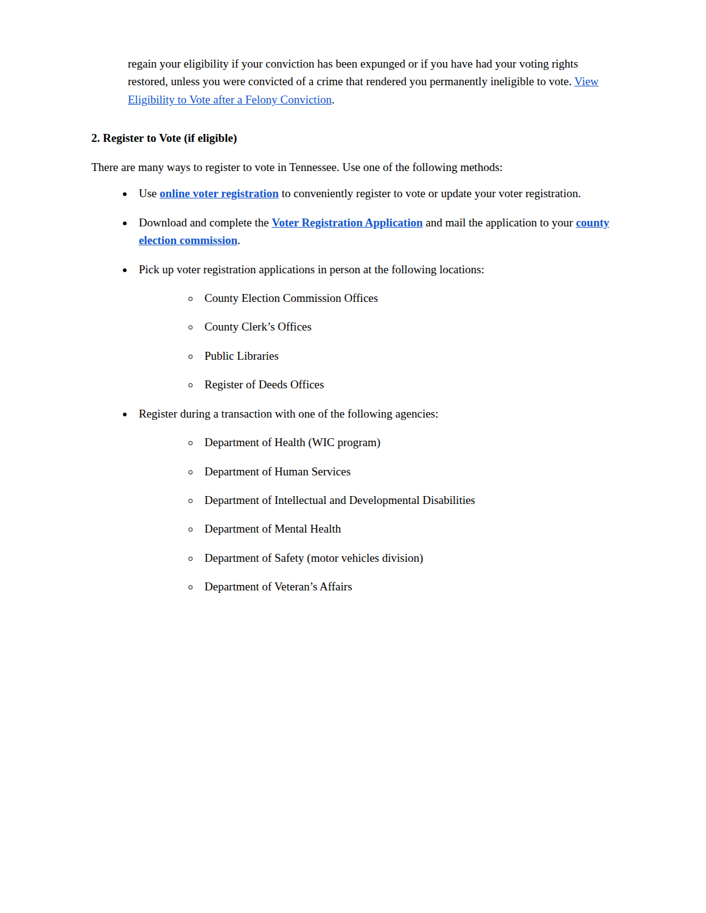regain your eligibility if your conviction has been expunged or if you have had your voting rights restored, unless you were convicted of a crime that rendered you permanently ineligible to vote. View Eligibility to Vote after a Felony Conviction.
2. Register to Vote (if eligible)
There are many ways to register to vote in Tennessee. Use one of the following methods:
Use online voter registration to conveniently register to vote or update your voter registration.
Download and complete the Voter Registration Application and mail the application to your county election commission.
Pick up voter registration applications in person at the following locations:
County Election Commission Offices
County Clerk’s Offices
Public Libraries
Register of Deeds Offices
Register during a transaction with one of the following agencies:
Department of Health (WIC program)
Department of Human Services
Department of Intellectual and Developmental Disabilities
Department of Mental Health
Department of Safety (motor vehicles division)
Department of Veteran’s Affairs